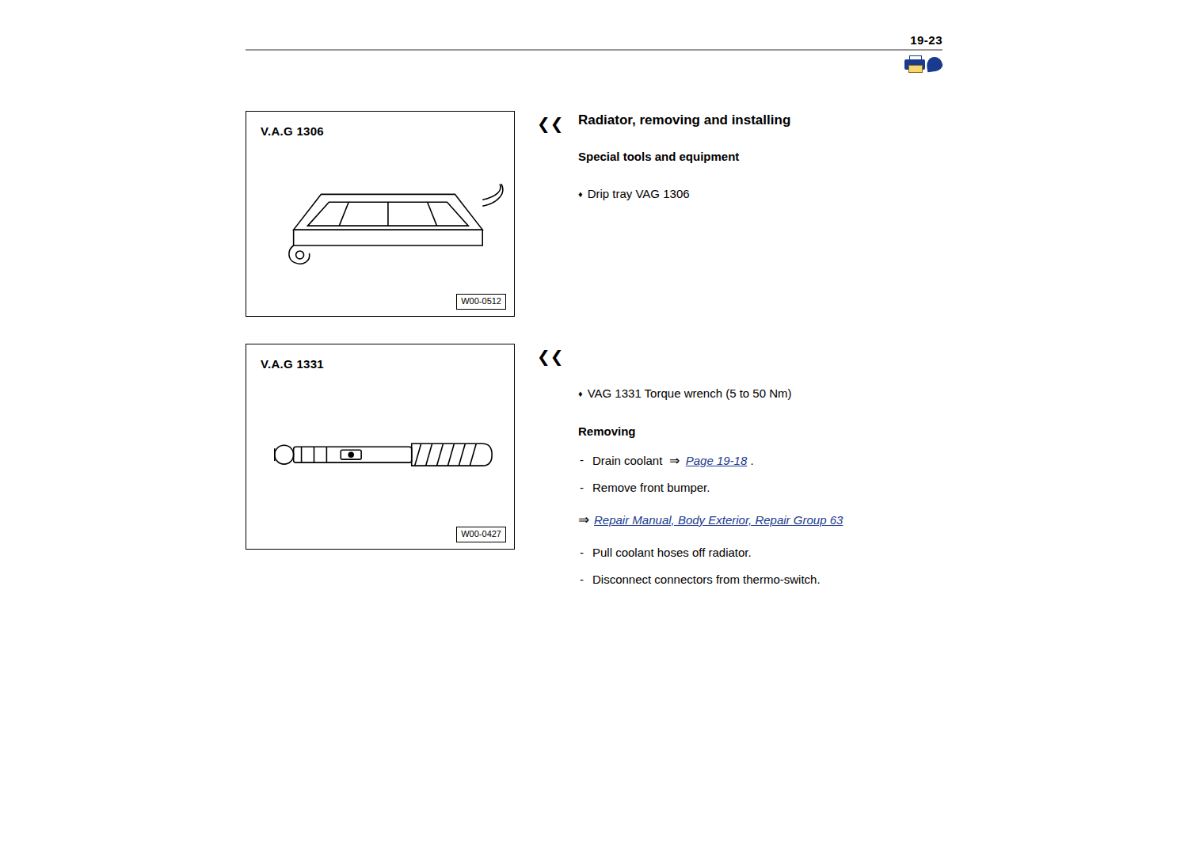19-23
V.A.G 1306
W00-0512
V.A.G 1331
W00-0427
❮❮
❮❮
Radiator, removing and installing
Special tools and equipment
♦Drip tray VAG 1306
♦VAG 1331 Torque wrench (5 to 50 Nm)
Removing
Drain coolant ⇒ Page 19-18 .
Remove front bumper.
⇒Repair Manual, Body Exterior, Repair Group 63
Pull coolant hoses off radiator.
Disconnect connectors from thermo-switch.